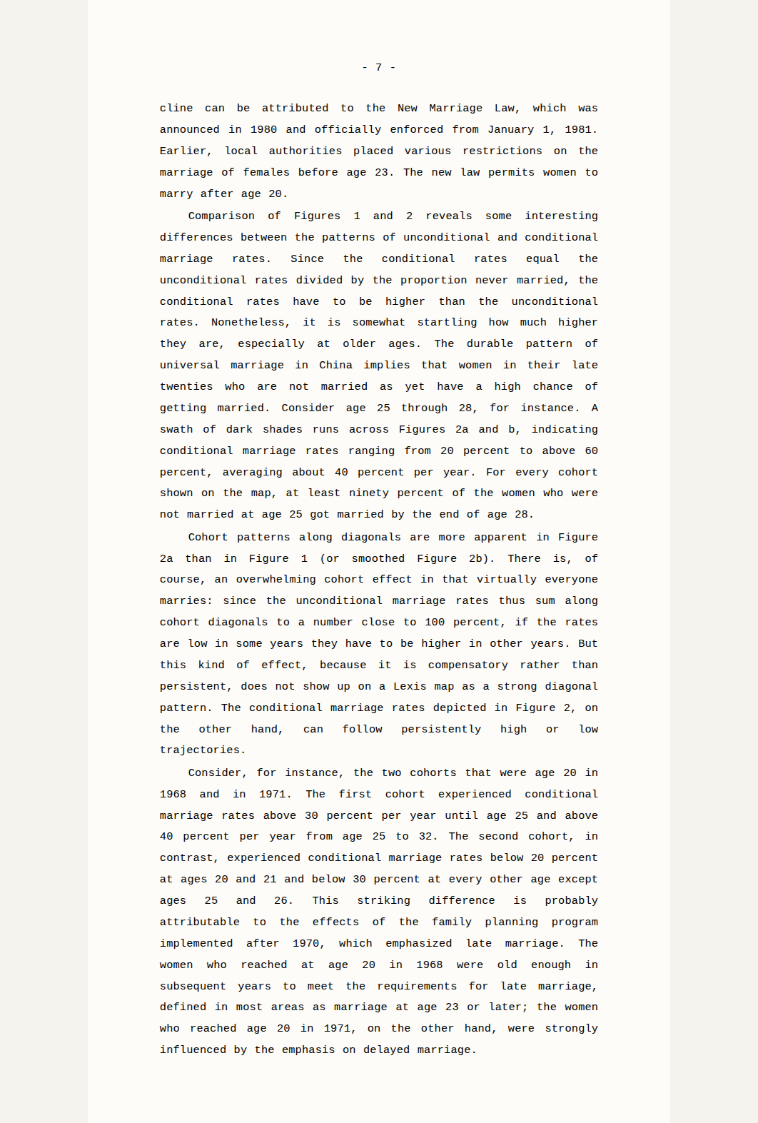- 7 -
cline can be attributed to the New Marriage Law, which was announced in 1980 and officially enforced from January 1, 1981. Earlier, local authorities placed various restrictions on the marriage of females before age 23. The new law permits women to marry after age 20.
Comparison of Figures 1 and 2 reveals some interesting differences between the patterns of unconditional and conditional marriage rates. Since the conditional rates equal the unconditional rates divided by the proportion never married, the conditional rates have to be higher than the unconditional rates. Nonetheless, it is somewhat startling how much higher they are, especially at older ages. The durable pattern of universal marriage in China implies that women in their late twenties who are not married as yet have a high chance of getting married. Consider age 25 through 28, for instance. A swath of dark shades runs across Figures 2a and b, indicating conditional marriage rates ranging from 20 percent to above 60 percent, averaging about 40 percent per year. For every cohort shown on the map, at least ninety percent of the women who were not married at age 25 got married by the end of age 28.
Cohort patterns along diagonals are more apparent in Figure 2a than in Figure 1 (or smoothed Figure 2b). There is, of course, an overwhelming cohort effect in that virtually everyone marries: since the unconditional marriage rates thus sum along cohort diagonals to a number close to 100 percent, if the rates are low in some years they have to be higher in other years. But this kind of effect, because it is compensatory rather than persistent, does not show up on a Lexis map as a strong diagonal pattern. The conditional marriage rates depicted in Figure 2, on the other hand, can follow persistently high or low trajectories.
Consider, for instance, the two cohorts that were age 20 in 1968 and in 1971. The first cohort experienced conditional marriage rates above 30 percent per year until age 25 and above 40 percent per year from age 25 to 32. The second cohort, in contrast, experienced conditional marriage rates below 20 percent at ages 20 and 21 and below 30 percent at every other age except ages 25 and 26. This striking difference is probably attributable to the effects of the family planning program implemented after 1970, which emphasized late marriage. The women who reached at age 20 in 1968 were old enough in subsequent years to meet the requirements for late marriage, defined in most areas as marriage at age 23 or later; the women who reached age 20 in 1971, on the other hand, were strongly influenced by the emphasis on delayed marriage.